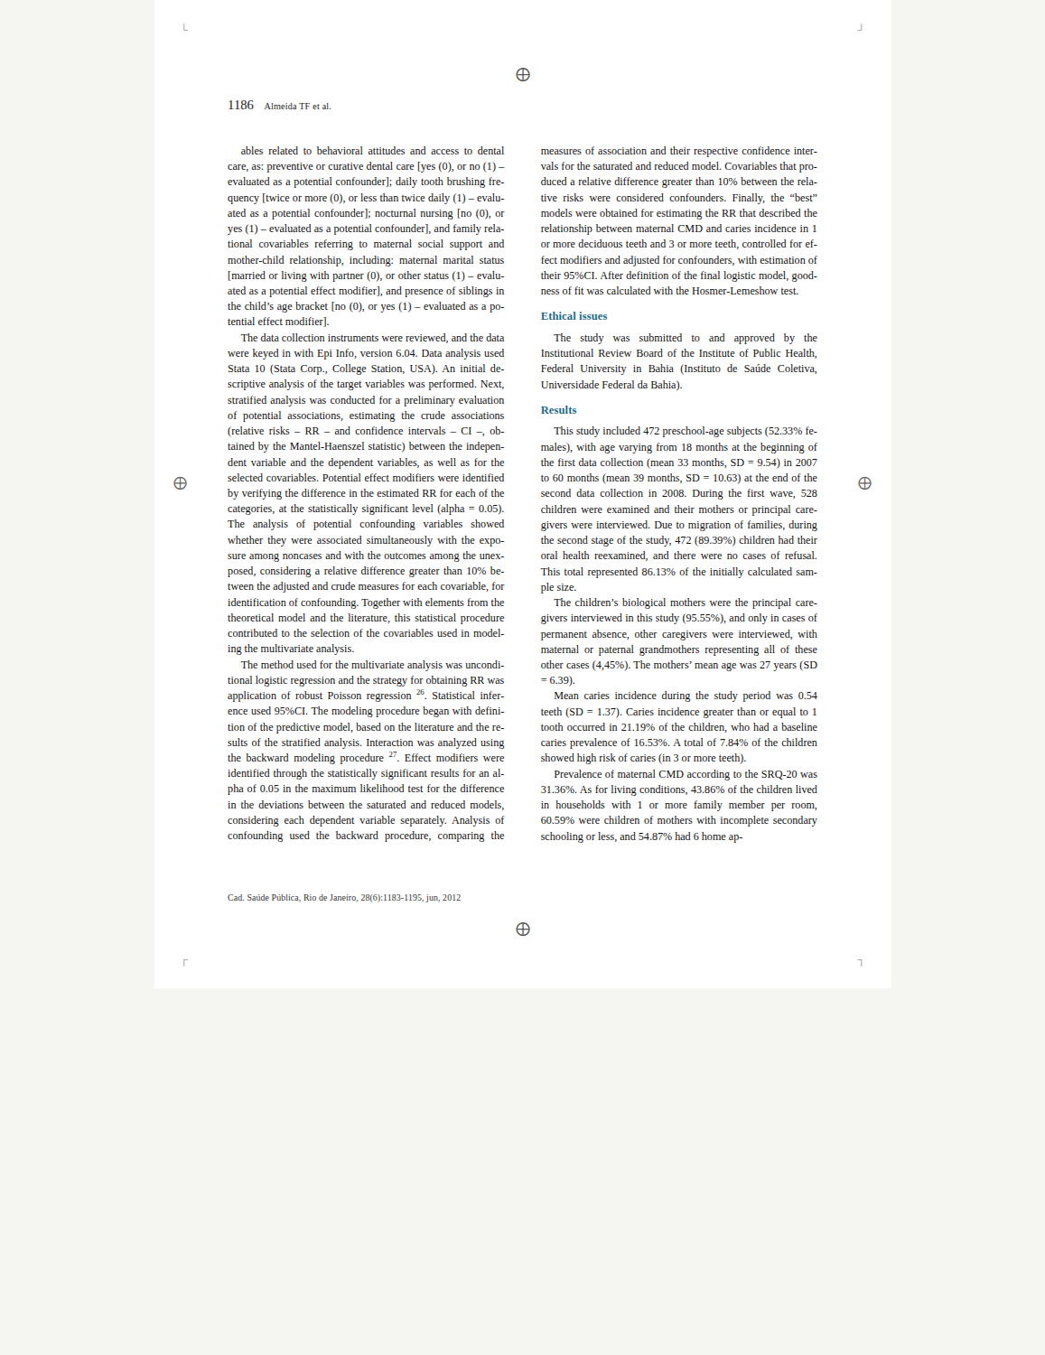└ ┘ ┌ ┐
⨁
⨁ ⨁
1186 Almeida TF et al.
ables related to behavioral attitudes and access to dental care, as: preventive or curative dental care [yes (0), or no (1) – evaluated as a potential confounder]; daily tooth brushing frequency [twice or more (0), or less than twice daily (1) – evaluated as a potential confounder]; nocturnal nursing [no (0), or yes (1) – evaluated as a potential confounder], and family relational covariables referring to maternal social support and mother-child relationship, including: maternal marital status [married or living with partner (0), or other status (1) – evaluated as a potential effect modifier], and presence of siblings in the child’s age bracket [no (0), or yes (1) – evaluated as a potential effect modifier].
The data collection instruments were reviewed, and the data were keyed in with Epi Info, version 6.04. Data analysis used Stata 10 (Stata Corp., College Station, USA). An initial descriptive analysis of the target variables was performed. Next, stratified analysis was conducted for a preliminary evaluation of potential associations, estimating the crude associations (relative risks – RR – and confidence intervals – CI –, obtained by the Mantel-Haenszel statistic) between the independent variable and the dependent variables, as well as for the selected covariables. Potential effect modifiers were identified by verifying the difference in the estimated RR for each of the categories, at the statistically significant level (alpha = 0.05). The analysis of potential confounding variables showed whether they were associated simultaneously with the exposure among noncases and with the outcomes among the unexposed, considering a relative difference greater than 10% between the adjusted and crude measures for each covariable, for identification of confounding. Together with elements from the theoretical model and the literature, this statistical procedure contributed to the selection of the covariables used in modeling the multivariate analysis.
The method used for the multivariate analysis was unconditional logistic regression and the strategy for obtaining RR was application of robust Poisson regression 26. Statistical inference used 95%CI. The modeling procedure began with definition of the predictive model, based on the literature and the results of the stratified analysis. Interaction was analyzed using the backward modeling procedure 27. Effect modifiers were identified through the statistically significant results for an alpha of 0.05 in the maximum likelihood test for the difference in the deviations between the saturated and reduced models, considering each dependent variable separately. Analysis of confounding used the backward procedure, comparing the measures of association and their respective confidence intervals for the saturated and reduced model. Covariables that produced a relative difference greater than 10% between the relative risks were considered confounders. Finally, the “best” models were obtained for estimating the RR that described the relationship between maternal CMD and caries incidence in 1 or more deciduous teeth and 3 or more teeth, controlled for effect modifiers and adjusted for confounders, with estimation of their 95%CI. After definition of the final logistic model, goodness of fit was calculated with the Hosmer-Lemeshow test.
Ethical issues
The study was submitted to and approved by the Institutional Review Board of the Institute of Public Health, Federal University in Bahia (Instituto de Saúde Coletiva, Universidade Federal da Bahia).
Results
This study included 472 preschool-age subjects (52.33% females), with age varying from 18 months at the beginning of the first data collection (mean 33 months, SD = 9.54) in 2007 to 60 months (mean 39 months, SD = 10.63) at the end of the second data collection in 2008. During the first wave, 528 children were examined and their mothers or principal caregivers were interviewed. Due to migration of families, during the second stage of the study, 472 (89.39%) children had their oral health reexamined, and there were no cases of refusal. This total represented 86.13% of the initially calculated sample size.
The children’s biological mothers were the principal caregivers interviewed in this study (95.55%), and only in cases of permanent absence, other caregivers were interviewed, with maternal or paternal grandmothers representing all of these other cases (4,45%). The mothers’ mean age was 27 years (SD = 6.39).
Mean caries incidence during the study period was 0.54 teeth (SD = 1.37). Caries incidence greater than or equal to 1 tooth occurred in 21.19% of the children, who had a baseline caries prevalence of 16.53%. A total of 7.84% of the children showed high risk of caries (in 3 or more teeth).
Prevalence of maternal CMD according to the SRQ-20 was 31.36%. As for living conditions, 43.86% of the children lived in households with 1 or more family member per room, 60.59% were children of mothers with incomplete secondary schooling or less, and 54.87% had 6 home ap-
Cad. Saúde Pública, Rio de Janeiro, 28(6):1183-1195, jun, 2012
⨁